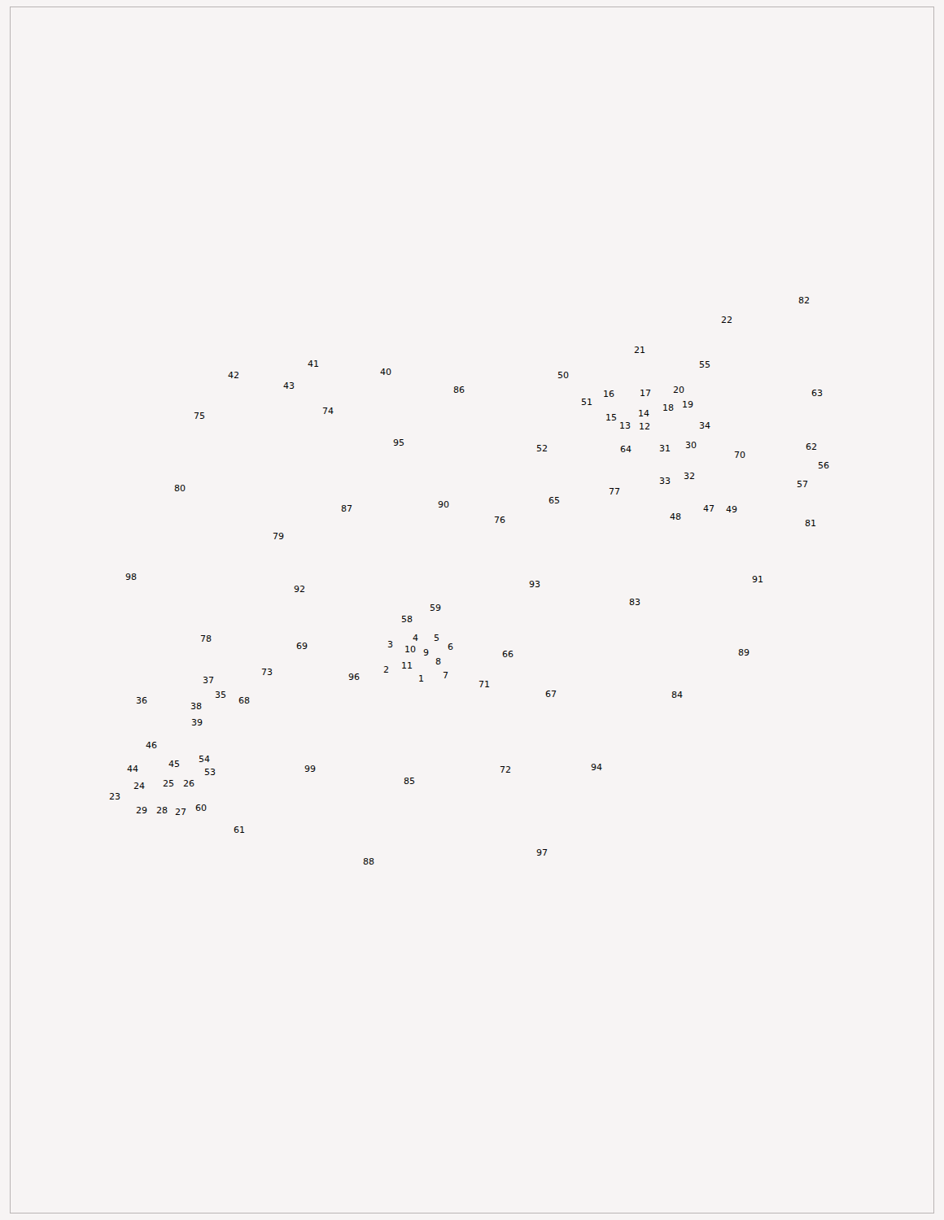1 2 3 4 5 6 7 8 9 10 11 12 13 14 15 16 17 18 19 20 21 22 23 24 25 26 27 28 29 30 31 32 33 34 35 36 37 38 39 40 41 42 43 44 45 46 47 48 49 50 51 52 53 54 55 56 57 58 59 60 61 62 63 64 65 66 67 68 69 70 71 72 73 74 75 76 77 78 79 80 81 82 83 84 85 86 87 88 89 90 91 92 93 94 95 96 97 98 99